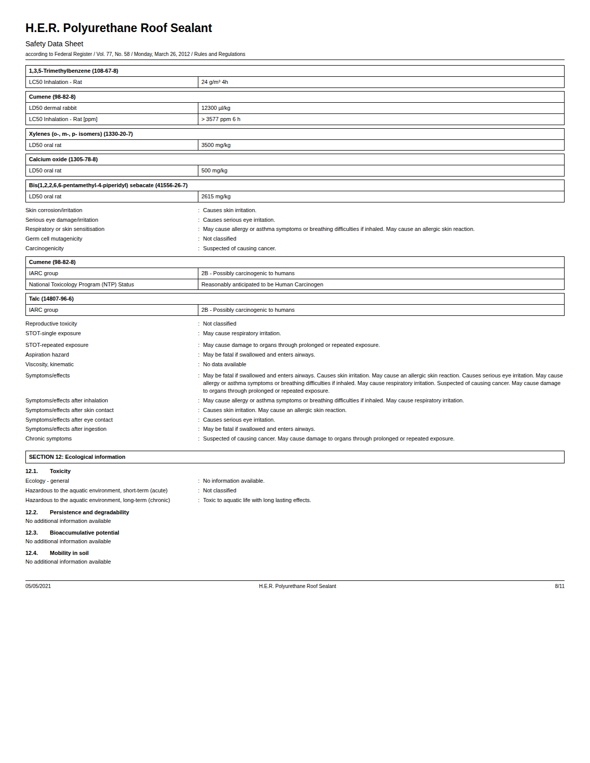H.E.R. Polyurethane Roof Sealant
Safety Data Sheet
according to Federal Register / Vol. 77, No. 58 / Monday, March 26, 2012 / Rules and Regulations
| 1,3,5-Trimethylbenzene (108-67-8) |
| LC50 Inhalation - Rat | 24 g/m³ 4h |
| Cumene (98-82-8) |
| LD50 dermal rabbit | 12300 µl/kg |
| LC50 Inhalation - Rat [ppm] | > 3577 ppm 6 h |
| Xylenes (o-, m-, p- isomers) (1330-20-7) |
| LD50 oral rat | 3500 mg/kg |
| Calcium oxide (1305-78-8) |
| LD50 oral rat | 500 mg/kg |
| Bis(1,2,2,6,6-pentamethyl-4-piperidyl) sebacate (41556-26-7) |
| LD50 oral rat | 2615 mg/kg |
| Skin corrosion/irritation | : | Causes skin irritation. |
| Serious eye damage/irritation | : | Causes serious eye irritation. |
| Respiratory or skin sensitisation | : | May cause allergy or asthma symptoms or breathing difficulties if inhaled. May cause an allergic skin reaction. |
| Germ cell mutagenicity | : | Not classified |
| Carcinogenicity | : | Suspected of causing cancer. |
| Cumene (98-82-8) |
| IARC group | 2B - Possibly carcinogenic to humans |
| National Toxicology Program (NTP) Status | Reasonably anticipated to be Human Carcinogen |
| Talc (14807-96-6) |
| IARC group | 2B - Possibly carcinogenic to humans |
| Reproductive toxicity | : | Not classified |
| STOT-single exposure | : | May cause respiratory irritation. |
| STOT-repeated exposure | : | May cause damage to organs through prolonged or repeated exposure. |
| Aspiration hazard | : | May be fatal if swallowed and enters airways. |
| Viscosity, kinematic | : | No data available |
| Symptoms/effects | : | May be fatal if swallowed and enters airways. Causes skin irritation. May cause an allergic skin reaction. Causes serious eye irritation. May cause allergy or asthma symptoms or breathing difficulties if inhaled. May cause respiratory irritation. Suspected of causing cancer. May cause damage to organs through prolonged or repeated exposure. |
| Symptoms/effects after inhalation | : | May cause allergy or asthma symptoms or breathing difficulties if inhaled. May cause respiratory irritation. |
| Symptoms/effects after skin contact | : | Causes skin irritation. May cause an allergic skin reaction. |
| Symptoms/effects after eye contact | : | Causes serious eye irritation. |
| Symptoms/effects after ingestion | : | May be fatal if swallowed and enters airways. |
| Chronic symptoms | : | Suspected of causing cancer. May cause damage to organs through prolonged or repeated exposure. |
SECTION 12: Ecological information
12.1. Toxicity
| Ecology - general | : | No information available. |
| Hazardous to the aquatic environment, short-term (acute) | : | Not classified |
| Hazardous to the aquatic environment, long-term (chronic) | : | Toxic to aquatic life with long lasting effects. |
12.2. Persistence and degradability
No additional information available
12.3. Bioaccumulative potential
No additional information available
12.4. Mobility in soil
No additional information available
05/05/2021
H.E.R. Polyurethane Roof Sealant
8/11